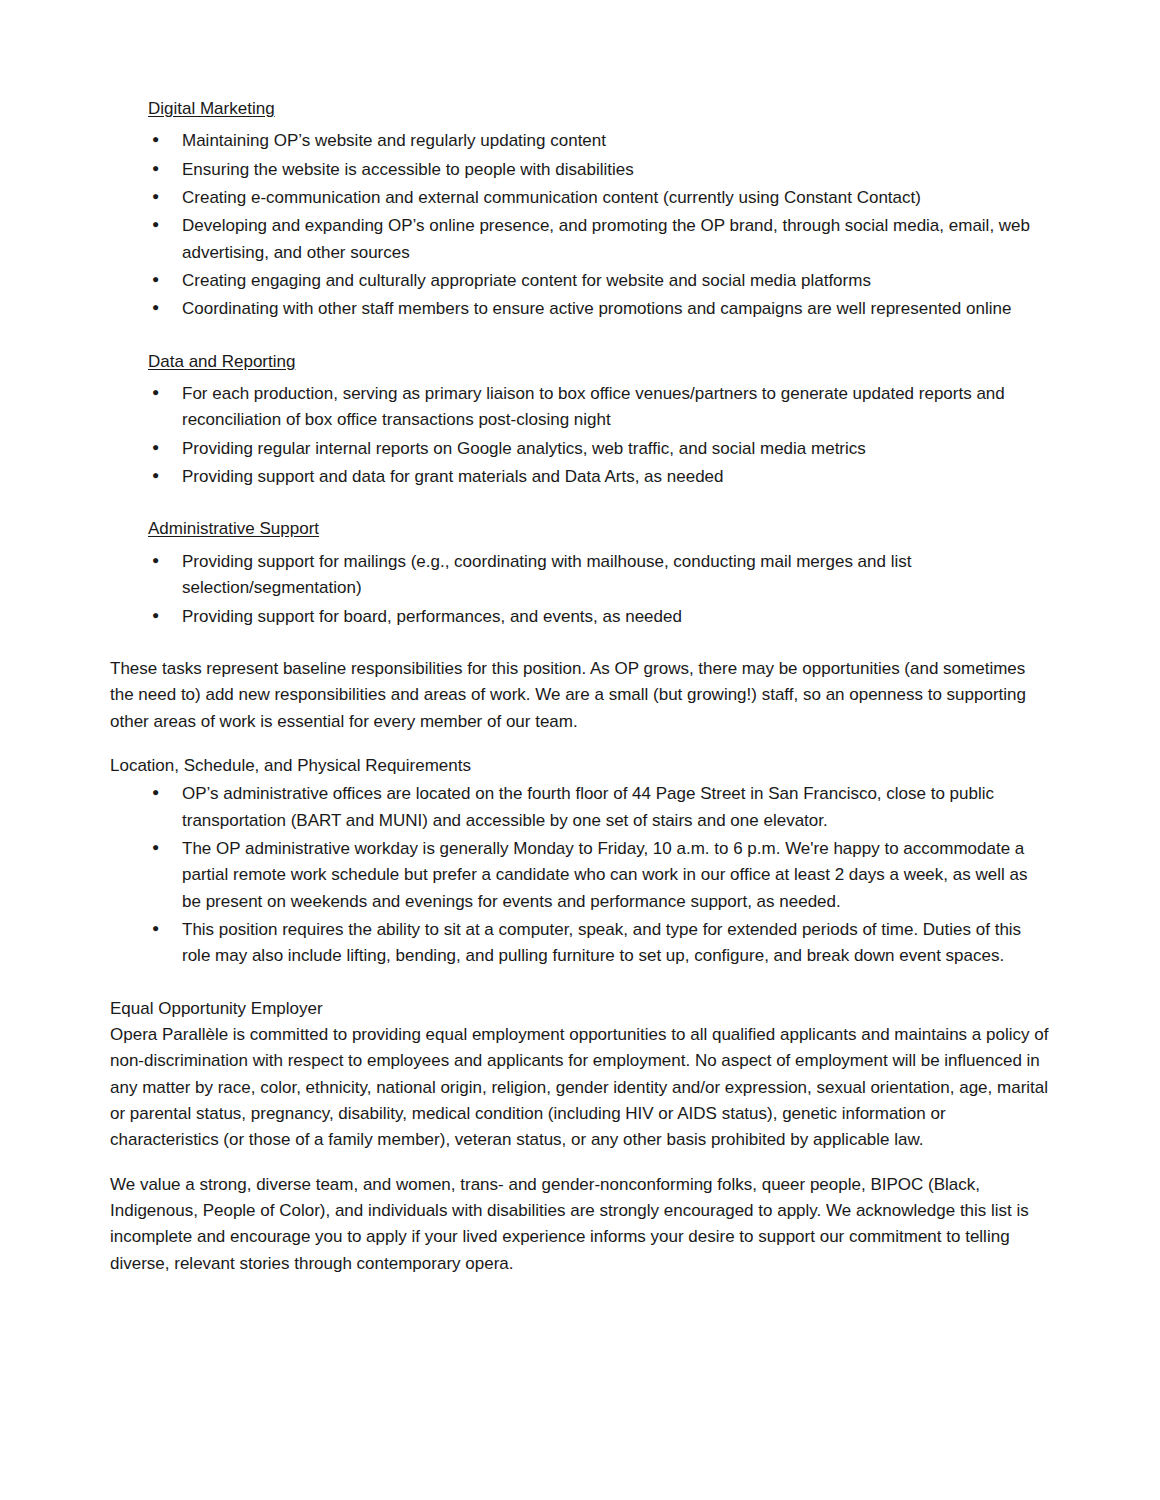Digital Marketing
Maintaining OP’s website and regularly updating content
Ensuring the website is accessible to people with disabilities
Creating e-communication and external communication content (currently using Constant Contact)
Developing and expanding OP’s online presence, and promoting the OP brand, through social media, email, web advertising, and other sources
Creating engaging and culturally appropriate content for website and social media platforms
Coordinating with other staff members to ensure active promotions and campaigns are well represented online
Data and Reporting
For each production, serving as primary liaison to box office venues/partners to generate updated reports and reconciliation of box office transactions post-closing night
Providing regular internal reports on Google analytics, web traffic, and social media metrics
Providing support and data for grant materials and Data Arts, as needed
Administrative Support
Providing support for mailings (e.g., coordinating with mailhouse, conducting mail merges and list selection/segmentation)
Providing support for board, performances, and events, as needed
These tasks represent baseline responsibilities for this position. As OP grows, there may be opportunities (and sometimes the need to) add new responsibilities and areas of work. We are a small (but growing!) staff, so an openness to supporting other areas of work is essential for every member of our team.
Location, Schedule, and Physical Requirements
OP’s administrative offices are located on the fourth floor of 44 Page Street in San Francisco, close to public transportation (BART and MUNI) and accessible by one set of stairs and one elevator.
The OP administrative workday is generally Monday to Friday, 10 a.m. to 6 p.m. We're happy to accommodate a partial remote work schedule but prefer a candidate who can work in our office at least 2 days a week, as well as be present on weekends and evenings for events and performance support, as needed.
This position requires the ability to sit at a computer, speak, and type for extended periods of time. Duties of this role may also include lifting, bending, and pulling furniture to set up, configure, and break down event spaces.
Equal Opportunity Employer
Opera Parallèle is committed to providing equal employment opportunities to all qualified applicants and maintains a policy of non-discrimination with respect to employees and applicants for employment. No aspect of employment will be influenced in any matter by race, color, ethnicity, national origin, religion, gender identity and/or expression, sexual orientation, age, marital or parental status, pregnancy, disability, medical condition (including HIV or AIDS status), genetic information or characteristics (or those of a family member), veteran status, or any other basis prohibited by applicable law.
We value a strong, diverse team, and women, trans- and gender-nonconforming folks, queer people, BIPOC (Black, Indigenous, People of Color), and individuals with disabilities are strongly encouraged to apply. We acknowledge this list is incomplete and encourage you to apply if your lived experience informs your desire to support our commitment to telling diverse, relevant stories through contemporary opera.